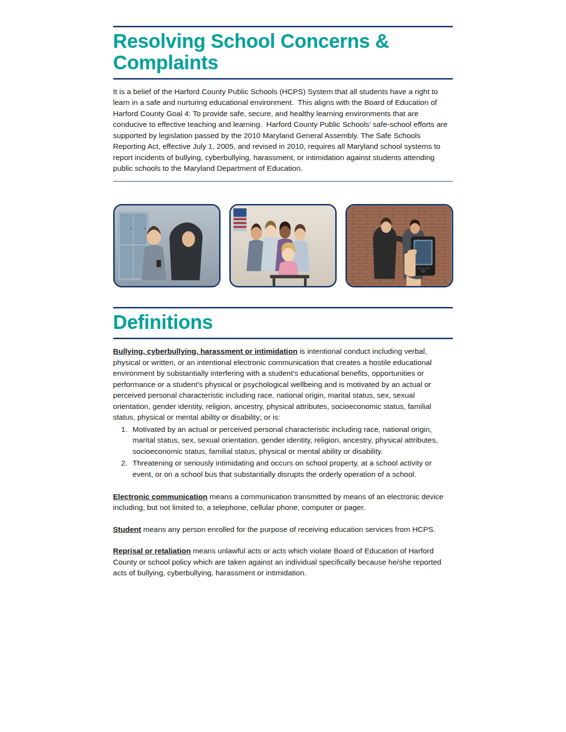Resolving School Concerns & Complaints
It is a belief of the Harford County Public Schools (HCPS) System that all students have a right to learn in a safe and nurturing educational environment. This aligns with the Board of Education of Harford County Goal 4: To provide safe, secure, and healthy learning environments that are conducive to effective teaching and learning. Harford County Public Schools’ safe-school efforts are supported by legislation passed by the 2010 Maryland General Assembly. The Safe Schools Reporting Act, effective July 1, 2005, and revised in 2010, requires all Maryland school systems to report incidents of bullying, cyberbullying, harassment, or intimidation against students attending public schools to the Maryland Department of Education.
Definitions
Bullying, cyberbullying, harassment or intimidation is intentional conduct including verbal, physical or written, or an intentional electronic communication that creates a hostile educational environment by substantially interfering with a student’s educational benefits, opportunities or performance or a student’s physical or psychological wellbeing and is motivated by an actual or perceived personal characteristic including race, national origin, marital status, sex, sexual orientation, gender identity, religion, ancestry, physical attributes, socioeconomic status, familial status, physical or mental ability or disability; or is:
Motivated by an actual or perceived personal characteristic including race, national origin, marital status, sex, sexual orientation, gender identity, religion, ancestry, physical attributes, socioeconomic status, familial status, physical or mental ability or disability.
Threatening or seriously intimidating and occurs on school property, at a school activity or event, or on a school bus that substantially disrupts the orderly operation of a school.
Electronic communication means a communication transmitted by means of an electronic device including, but not limited to, a telephone, cellular phone, computer or pager.
Student means any person enrolled for the purpose of receiving education services from HCPS.
Reprisal or retaliation means unlawful acts or acts which violate Board of Education of Harford County or school policy which are taken against an individual specifically because he/she reported acts of bullying, cyberbullying, harassment or intimidation.